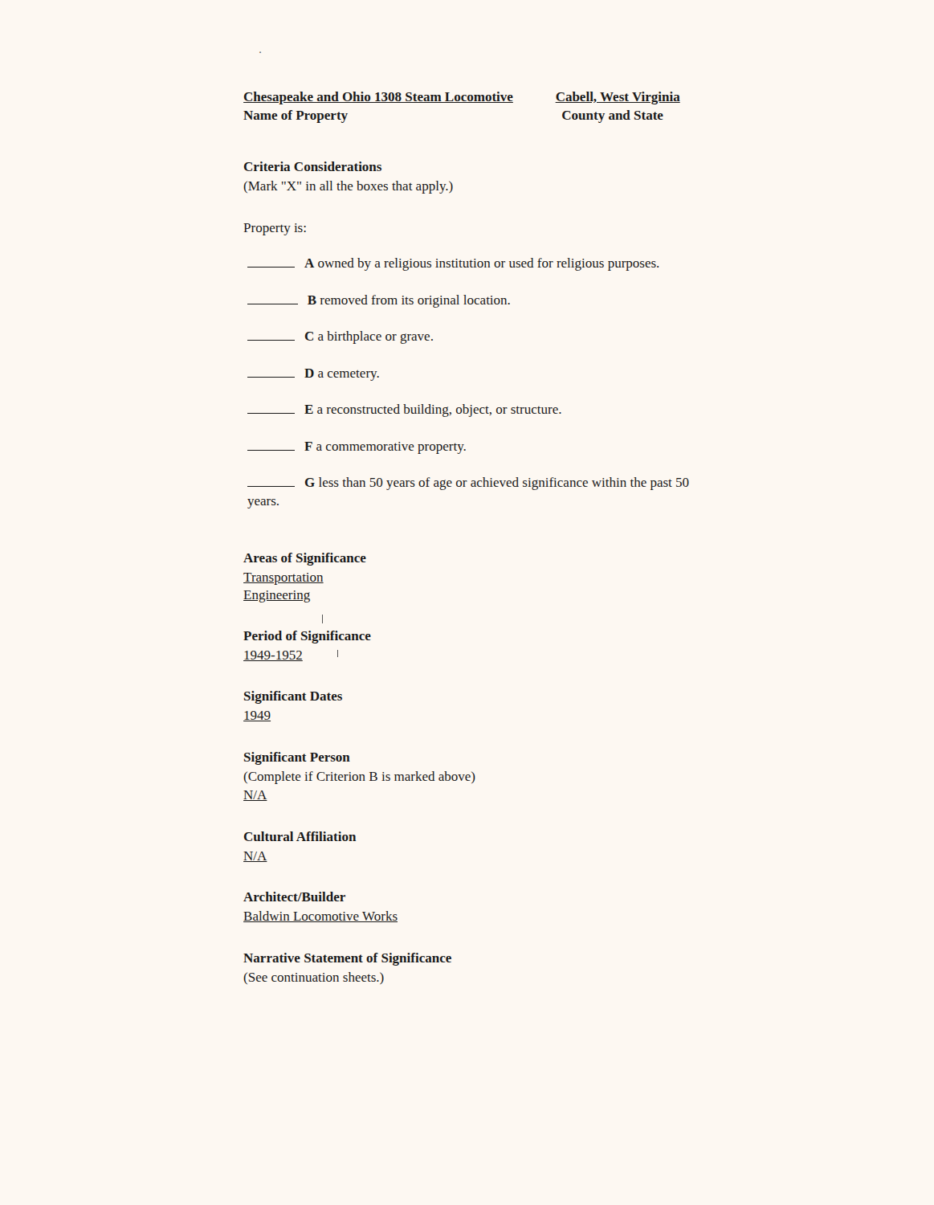.
Chesapeake and Ohio 1308 Steam Locomotive Name of Property
Cabell, West Virginia County and State
Criteria Considerations
(Mark "X" in all the boxes that apply.)
Property is:
A owned by a religious institution or used for religious purposes.
B removed from its original location.
C a birthplace or grave.
D a cemetery.
E a reconstructed building, object, or structure.
F a commemorative property.
G less than 50 years of age or achieved significance within the past 50 years.
Areas of Significance
Transportation
Engineering
Period of Significance
1949-1952
Significant Dates
1949
Significant Person
(Complete if Criterion B is marked above)
N/A
Cultural Affiliation
N/A
Architect/Builder
Baldwin Locomotive Works
Narrative Statement of Significance
(See continuation sheets.)